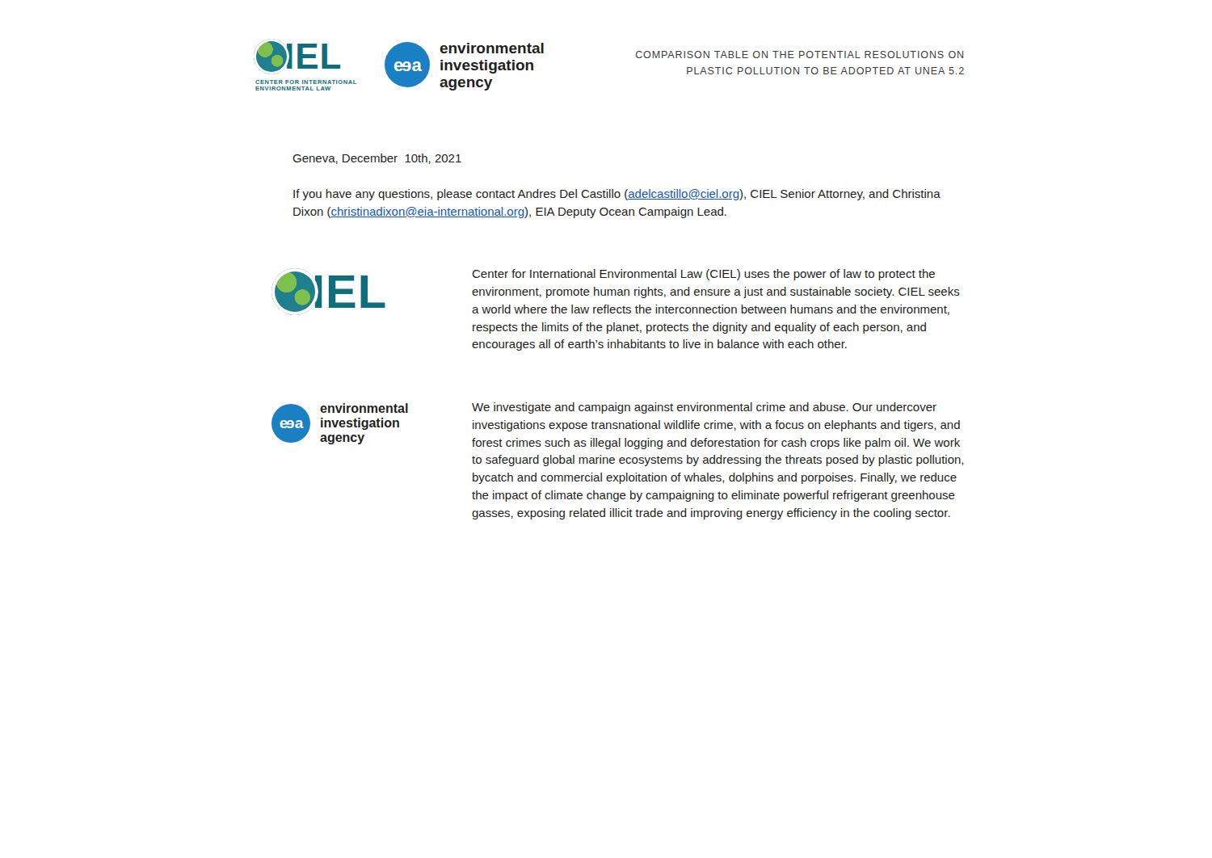IEL
CENTER for INTERNATIONAL ENVIRONMENTAL LAW
eea
environmental
investigation
agency
Comparison table on the potential resolutions on
plastic pollution to be adopted at UNEA 5.2
Geneva, December 10th, 2021
If you have any questions, please contact Andres Del Castillo (adelcastillo@ciel.org), CIEL Senior Attorney, and Christina Dixon (christinadixon@eia-international.org), EIA Deputy Ocean Campaign Lead.
IEL
Center for International Environmental Law (CIEL) uses the power of law to protect the environment, promote human rights, and ensure a just and sustainable society. CIEL seeks a world where the law reflects the interconnection between humans and the environment, respects the limits of the planet, protects the dignity and equality of each person, and encourages all of earth’s inhabitants to live in balance with each other.
eea
environmental
investigation
agency
We investigate and campaign against environmental crime and abuse. Our undercover investigations expose transnational wildlife crime, with a focus on elephants and tigers, and forest crimes such as illegal logging and deforestation for cash crops like palm oil. We work to safeguard global marine ecosystems by addressing the threats posed by plastic pollution, bycatch and commercial exploitation of whales, dolphins and porpoises. Finally, we reduce the impact of climate change by campaigning to eliminate powerful refrigerant greenhouse gasses, exposing related illicit trade and improving energy efficiency in the cooling sector.